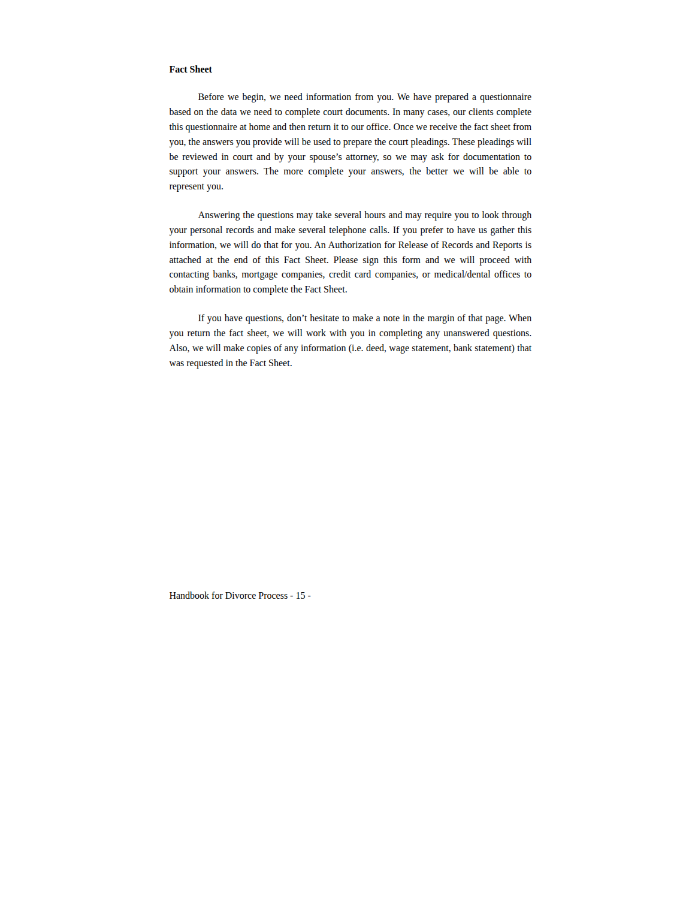Fact Sheet
Before we begin, we need information from you. We have prepared a questionnaire based on the data we need to complete court documents. In many cases, our clients complete this questionnaire at home and then return it to our office. Once we receive the fact sheet from you, the answers you provide will be used to prepare the court pleadings. These pleadings will be reviewed in court and by your spouse’s attorney, so we may ask for documentation to support your answers. The more complete your answers, the better we will be able to represent you.
Answering the questions may take several hours and may require you to look through your personal records and make several telephone calls. If you prefer to have us gather this information, we will do that for you. An Authorization for Release of Records and Reports is attached at the end of this Fact Sheet. Please sign this form and we will proceed with contacting banks, mortgage companies, credit card companies, or medical/dental offices to obtain information to complete the Fact Sheet.
If you have questions, don’t hesitate to make a note in the margin of that page. When you return the fact sheet, we will work with you in completing any unanswered questions. Also, we will make copies of any information (i.e. deed, wage statement, bank statement) that was requested in the Fact Sheet.
Handbook for Divorce Process - 15 -